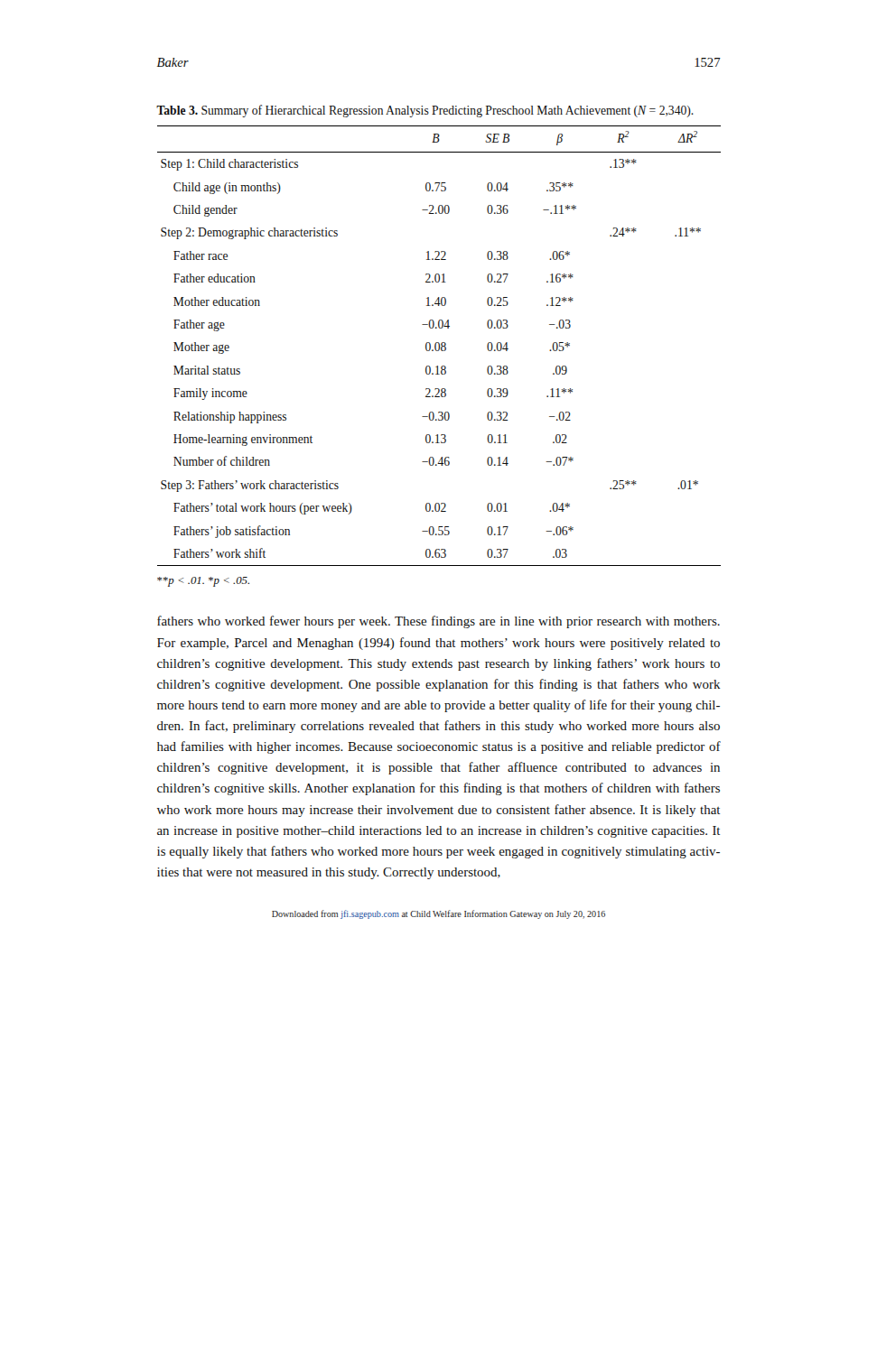Baker 1527
Table 3. Summary of Hierarchical Regression Analysis Predicting Preschool Math Achievement (N = 2,340).
| | B | SE B | β | R 2 | ΔR 2 |
| --- | --- | --- | --- | --- | --- |
| Step 1: Child characteristics | | | | .13** | |
| Child age (in months) | 0.75 | 0.04 | .35** | | |
| Child gender | −2.00 | 0.36 | −.11** | | |
| Step 2: Demographic characteristics | | | | .24** | .11** |
| Father race | 1.22 | 0.38 | .06* | | |
| Father education | 2.01 | 0.27 | .16** | | |
| Mother education | 1.40 | 0.25 | .12** | | |
| Father age | −0.04 | 0.03 | −.03 | | |
| Mother age | 0.08 | 0.04 | .05* | | |
| Marital status | 0.18 | 0.38 | .09 | | |
| Family income | 2.28 | 0.39 | .11** | | |
| Relationship happiness | −0.30 | 0.32 | −.02 | | |
| Home-learning environment | 0.13 | 0.11 | .02 | | |
| Number of children | −0.46 | 0.14 | −.07* | | |
| Step 3: Fathers’ work characteristics | | | | .25** | .01* |
| Fathers’ total work hours (per week) | 0.02 | 0.01 | .04* | | |
| Fathers’ job satisfaction | −0.55 | 0.17 | −.06* | | |
| Fathers’ work shift | 0.63 | 0.37 | .03 | | |
**p < .01. *p < .05.
fathers who worked fewer hours per week. These findings are in line with prior research with mothers. For example, Parcel and Menaghan (1994) found that mothers’ work hours were positively related to children’s cognitive development. This study extends past research by linking fathers’ work hours to children’s cognitive development. One possible explanation for this finding is that fathers who work more hours tend to earn more money and are able to provide a better quality of life for their young children. In fact, preliminary correlations revealed that fathers in this study who worked more hours also had families with higher incomes. Because socioeconomic status is a positive and reliable predictor of children’s cognitive development, it is possible that father affluence contributed to advances in children’s cognitive skills. Another explanation for this finding is that mothers of children with fathers who work more hours may increase their involvement due to consistent father absence. It is likely that an increase in positive mother–child interactions led to an increase in children’s cognitive capacities. It is equally likely that fathers who worked more hours per week engaged in cognitively stimulating activities that were not measured in this study. Correctly understood,
Downloaded from jfi.sagepub.com at Child Welfare Information Gateway on July 20, 2016